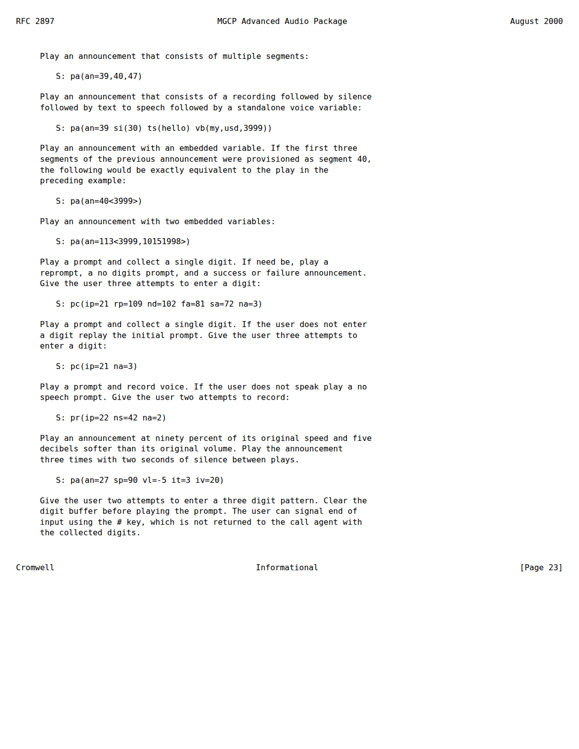RFC 2897 MGCP Advanced Audio Package August 2000
Play an announcement that consists of multiple segments:
S: pa(an=39,40,47)
Play an announcement that consists of a recording followed by silence
followed by text to speech followed by a standalone voice variable:
S: pa(an=39 si(30) ts(hello) vb(my,usd,3999))
Play an announcement with an embedded variable. If the first three
segments of the previous announcement were provisioned as segment 40,
the following would be exactly equivalent to the play in the
preceding example:
S: pa(an=40<3999>)
Play an announcement with two embedded variables:
S: pa(an=113<3999,10151998>)
Play a prompt and collect a single digit. If need be, play a
reprompt, a no digits prompt, and a success or failure announcement.
Give the user three attempts to enter a digit:
S: pc(ip=21 rp=109 nd=102 fa=81 sa=72 na=3)
Play a prompt and collect a single digit. If the user does not enter
a digit replay the initial prompt. Give the user three attempts to
enter a digit:
S: pc(ip=21 na=3)
Play a prompt and record voice. If the user does not speak play a no
speech prompt. Give the user two attempts to record:
S: pr(ip=22 ns=42 na=2)
Play an announcement at ninety percent of its original speed and five
decibels softer than its original volume. Play the announcement
three times with two seconds of silence between plays.
S: pa(an=27 sp=90 vl=-5 it=3 iv=20)
Give the user two attempts to enter a three digit pattern. Clear the
digit buffer before playing the prompt. The user can signal end of
input using the # key, which is not returned to the call agent with
the collected digits.
Cromwell Informational [Page 23]